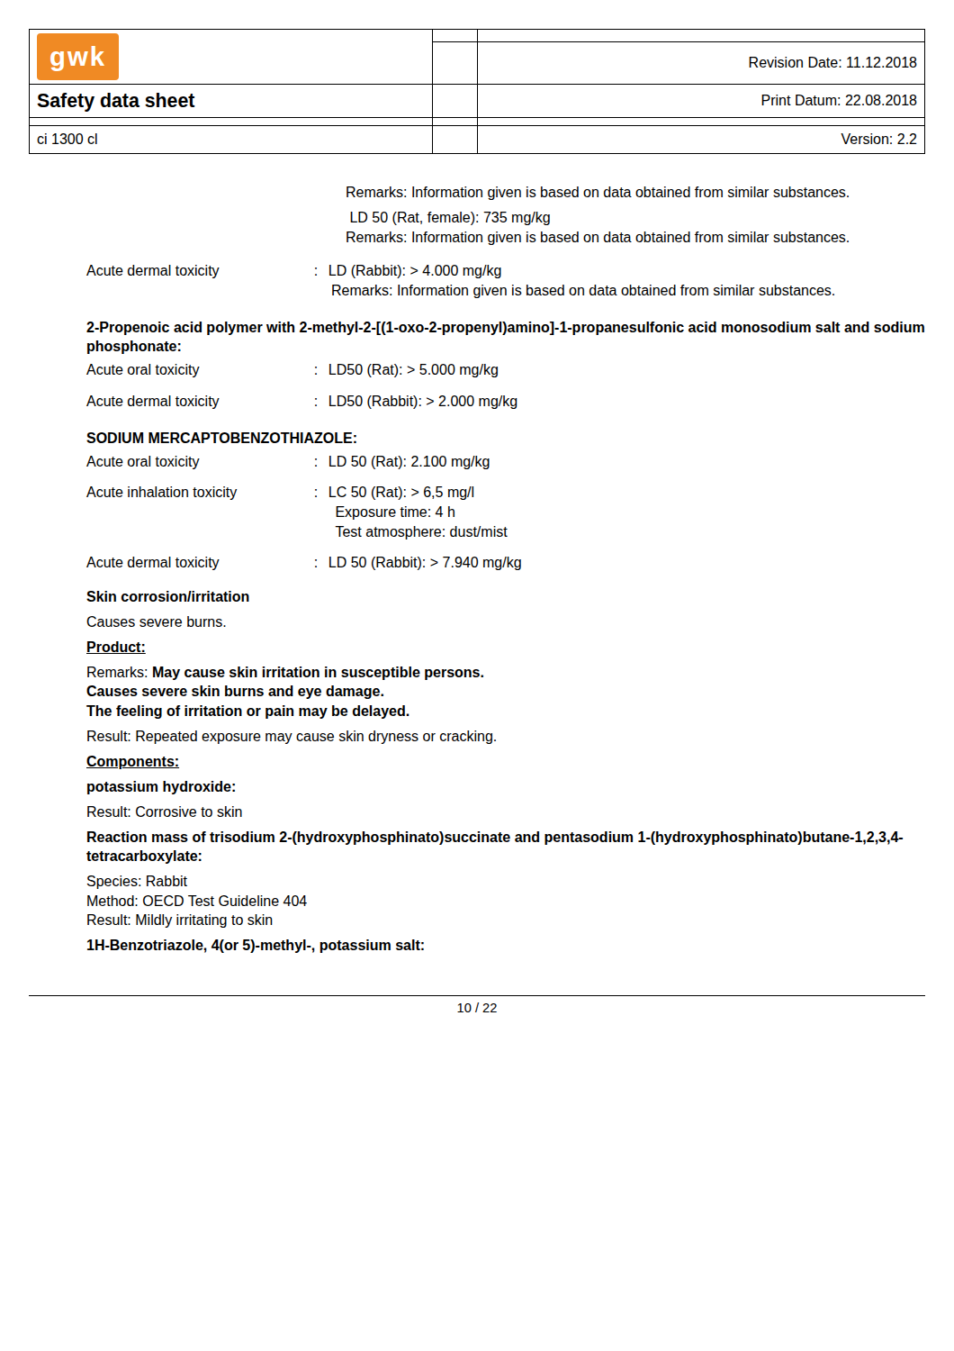| gwk | | |
| | Revision Date: 11.12.2018 |
| Safety data sheet | | Print Datum: 22.08.2018 |
| ci 1300 cl | | Version: 2.2 |
Remarks: Information given is based on data obtained from similar substances.
LD 50 (Rat, female): 735 mg/kg
Remarks: Information given is based on data obtained from similar substances.
Acute dermal toxicity
: LD (Rabbit): > 4.000 mg/kg
Remarks: Information given is based on data obtained from similar substances.
2-Propenoic acid polymer with 2-methyl-2-[(1-oxo-2-propenyl)amino]-1-propanesulfonic acid monosodium salt and sodium phosphonate:
Acute oral toxicity
: LD50 (Rat): > 5.000 mg/kg
Acute dermal toxicity
: LD50 (Rabbit): > 2.000 mg/kg
SODIUM MERCAPTOBENZOTHIAZOLE:
Acute oral toxicity
: LD 50 (Rat): 2.100 mg/kg
Acute inhalation toxicity
: LC 50 (Rat): > 6,5 mg/l
Exposure time: 4 h
Test atmosphere: dust/mist
Acute dermal toxicity
: LD 50 (Rabbit): > 7.940 mg/kg
Skin corrosion/irritation
Causes severe burns.
Product:
Remarks: May cause skin irritation in susceptible persons.
Causes severe skin burns and eye damage.
The feeling of irritation or pain may be delayed.
Result: Repeated exposure may cause skin dryness or cracking.
Components:
potassium hydroxide:
Result: Corrosive to skin
Reaction mass of trisodium 2-(hydroxyphosphinato)succinate and pentasodium 1-(hydroxyphosphinato)butane-1,2,3,4-tetracarboxylate:
Species: Rabbit
Method: OECD Test Guideline 404
Result: Mildly irritating to skin
1H-Benzotriazole, 4(or 5)-methyl-, potassium salt:
10 / 22